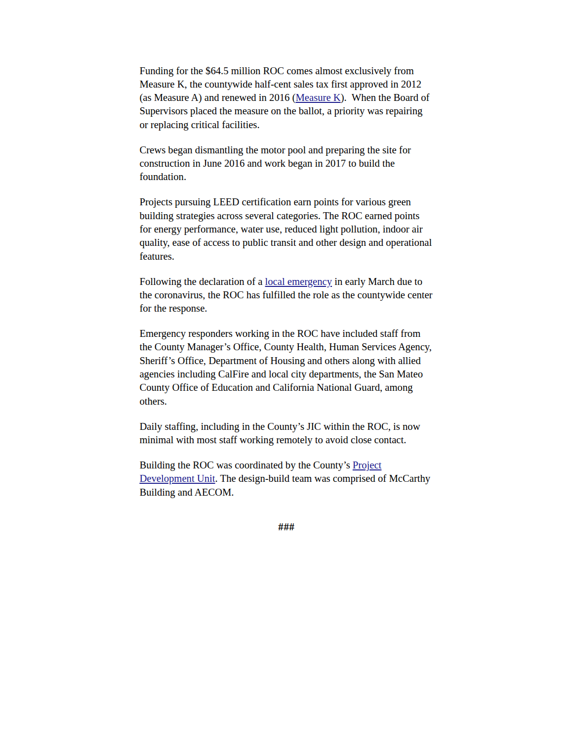Funding for the $64.5 million ROC comes almost exclusively from Measure K, the countywide half-cent sales tax first approved in 2012 (as Measure A) and renewed in 2016 (Measure K). When the Board of Supervisors placed the measure on the ballot, a priority was repairing or replacing critical facilities.
Crews began dismantling the motor pool and preparing the site for construction in June 2016 and work began in 2017 to build the foundation.
Projects pursuing LEED certification earn points for various green building strategies across several categories. The ROC earned points for energy performance, water use, reduced light pollution, indoor air quality, ease of access to public transit and other design and operational features.
Following the declaration of a local emergency in early March due to the coronavirus, the ROC has fulfilled the role as the countywide center for the response.
Emergency responders working in the ROC have included staff from the County Manager’s Office, County Health, Human Services Agency, Sheriff’s Office, Department of Housing and others along with allied agencies including CalFire and local city departments, the San Mateo County Office of Education and California National Guard, among others.
Daily staffing, including in the County’s JIC within the ROC, is now minimal with most staff working remotely to avoid close contact.
Building the ROC was coordinated by the County’s Project Development Unit. The design-build team was comprised of McCarthy Building and AECOM.
###